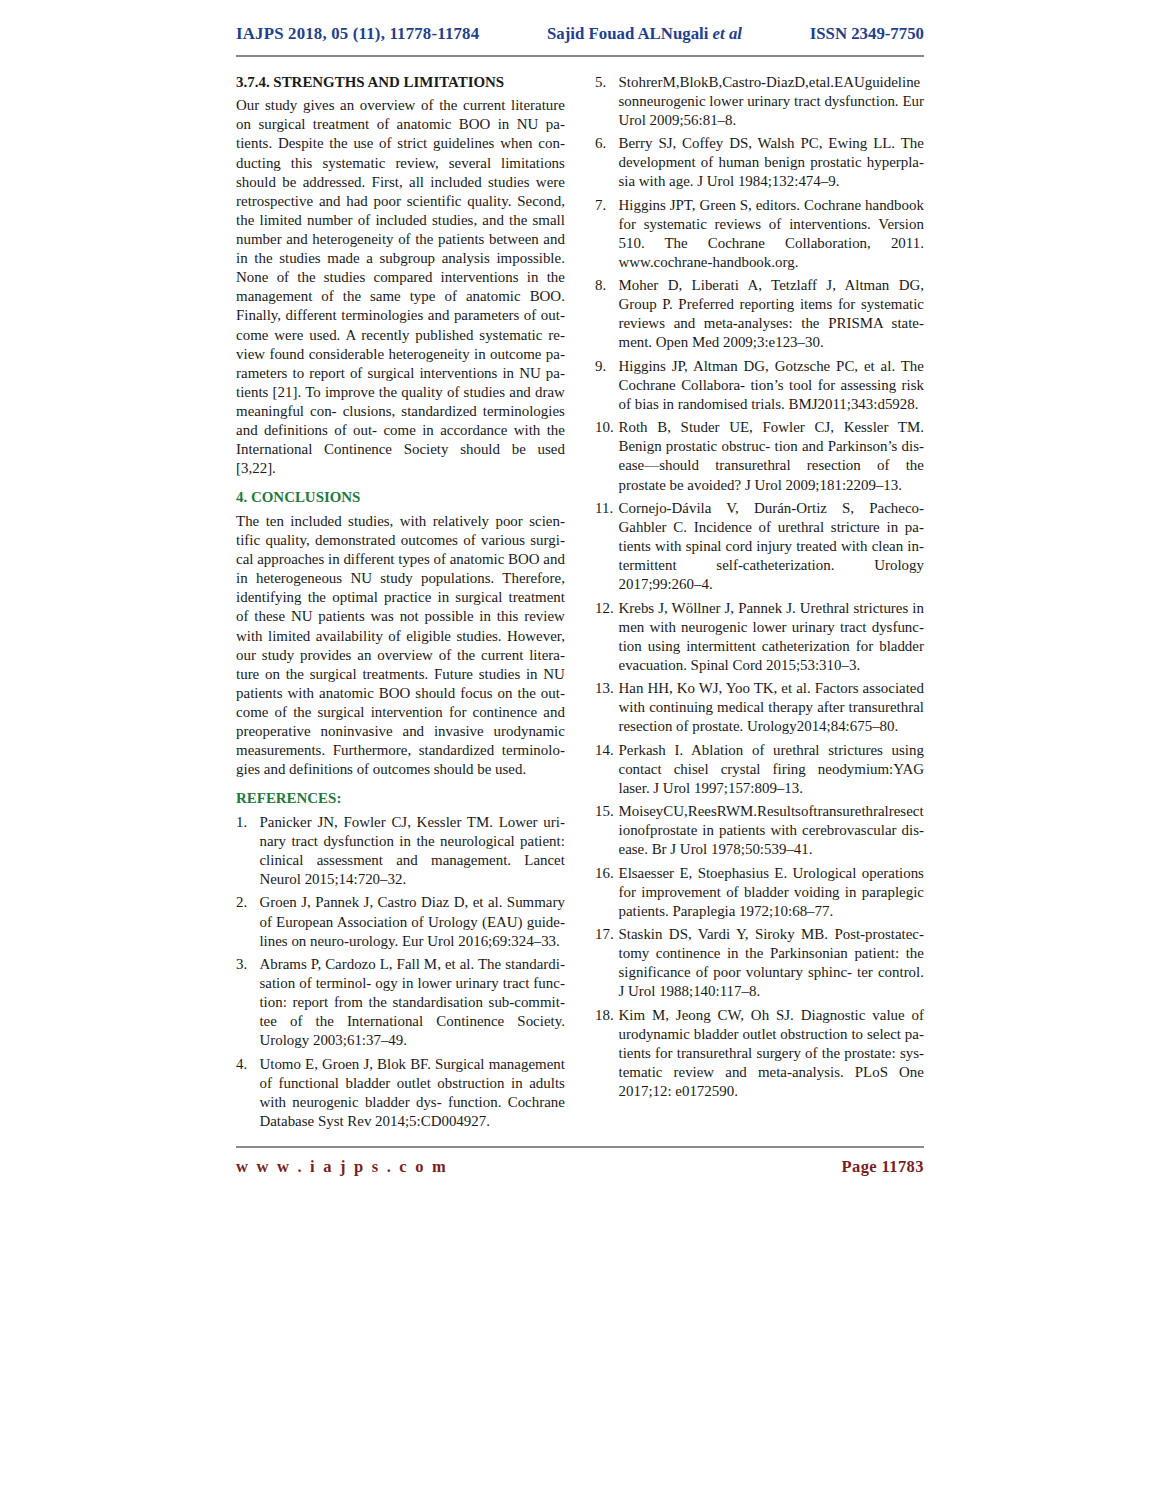IAJPS 2018, 05 (11), 11778-11784
Sajid Fouad ALNugali et al
ISSN 2349-7750
3.7.4. STRENGTHS AND LIMITATIONS
Our study gives an overview of the current literature on surgical treatment of anatomic BOO in NU patients. Despite the use of strict guidelines when conducting this systematic review, several limitations should be addressed. First, all included studies were retrospective and had poor scientific quality. Second, the limited number of included studies, and the small number and heterogeneity of the patients between and in the studies made a subgroup analysis impossible. None of the studies compared interventions in the management of the same type of anatomic BOO. Finally, different terminologies and parameters of outcome were used. A recently published systematic review found considerable heterogeneity in outcome parameters to report of surgical interventions in NU patients [21]. To improve the quality of studies and draw meaningful con- clusions, standardized terminologies and definitions of out- come in accordance with the International Continence Society should be used [3,22].
4. CONCLUSIONS
The ten included studies, with relatively poor scientific quality, demonstrated outcomes of various surgical approaches in different types of anatomic BOO and in heterogeneous NU study populations. Therefore, identifying the optimal practice in surgical treatment of these NU patients was not possible in this review with limited availability of eligible studies. However, our study provides an overview of the current literature on the surgical treatments. Future studies in NU patients with anatomic BOO should focus on the outcome of the surgical intervention for continence and preoperative noninvasive and invasive urodynamic measurements. Furthermore, standardized terminologies and definitions of outcomes should be used.
REFERENCES:
Panicker JN, Fowler CJ, Kessler TM. Lower urinary tract dysfunction in the neurological patient: clinical assessment and management. Lancet Neurol 2015;14:720–32.
Groen J, Pannek J, Castro Diaz D, et al. Summary of European Association of Urology (EAU) guidelines on neuro-urology. Eur Urol 2016;69:324–33.
Abrams P, Cardozo L, Fall M, et al. The standardisation of terminol- ogy in lower urinary tract function: report from the standardisation sub-committee of the International Continence Society. Urology 2003;61:37–49.
Utomo E, Groen J, Blok BF. Surgical management of functional bladder outlet obstruction in adults with neurogenic bladder dys- function. Cochrane Database Syst Rev 2014;5:CD004927.
StohrerM,BlokB,Castro-DiazD,etal.EAUguidelinesonneurogenic lower urinary tract dysfunction. Eur Urol 2009;56:81–8.
Berry SJ, Coffey DS, Walsh PC, Ewing LL. The development of human benign prostatic hyperplasia with age. J Urol 1984;132:474–9.
Higgins JPT, Green S, editors. Cochrane handbook for systematic reviews of interventions. Version 510. The Cochrane Collaboration, 2011. www.cochrane-handbook.org.
Moher D, Liberati A, Tetzlaff J, Altman DG, Group P. Preferred reporting items for systematic reviews and meta-analyses: the PRISMA statement. Open Med 2009;3:e123–30.
Higgins JP, Altman DG, Gotzsche PC, et al. The Cochrane Collabora- tion’s tool for assessing risk of bias in randomised trials. BMJ2011;343:d5928.
Roth B, Studer UE, Fowler CJ, Kessler TM. Benign prostatic obstruc- tion and Parkinson’s disease—should transurethral resection of the prostate be avoided? J Urol 2009;181:2209–13.
Cornejo-Dávila V, Durán-Ortiz S, Pacheco-Gahbler C. Incidence of urethral stricture in patients with spinal cord injury treated with clean intermittent self-catheterization. Urology 2017;99:260–4.
Krebs J, Wöllner J, Pannek J. Urethral strictures in men with neurogenic lower urinary tract dysfunction using intermittent catheterization for bladder evacuation. Spinal Cord 2015;53:310–3.
Han HH, Ko WJ, Yoo TK, et al. Factors associated with continuing medical therapy after transurethral resection of prostate. Urology2014;84:675–80.
Perkash I. Ablation of urethral strictures using contact chisel crystal firing neodymium:YAG laser. J Urol 1997;157:809–13.
MoiseyCU,ReesRWM.Resultsoftransurethralresectionofprostate in patients with cerebrovascular disease. Br J Urol 1978;50:539–41.
Elsaesser E, Stoephasius E. Urological operations for improvement of bladder voiding in paraplegic patients. Paraplegia 1972;10:68–77.
Staskin DS, Vardi Y, Siroky MB. Post-prostatectomy continence in the Parkinsonian patient: the significance of poor voluntary sphinc- ter control. J Urol 1988;140:117–8.
Kim M, Jeong CW, Oh SJ. Diagnostic value of urodynamic bladder outlet obstruction to select patients for transurethral surgery of the prostate: systematic review and meta-analysis. PLoS One 2017;12: e0172590.
w w w . i a j p s . c o m
Page 11783